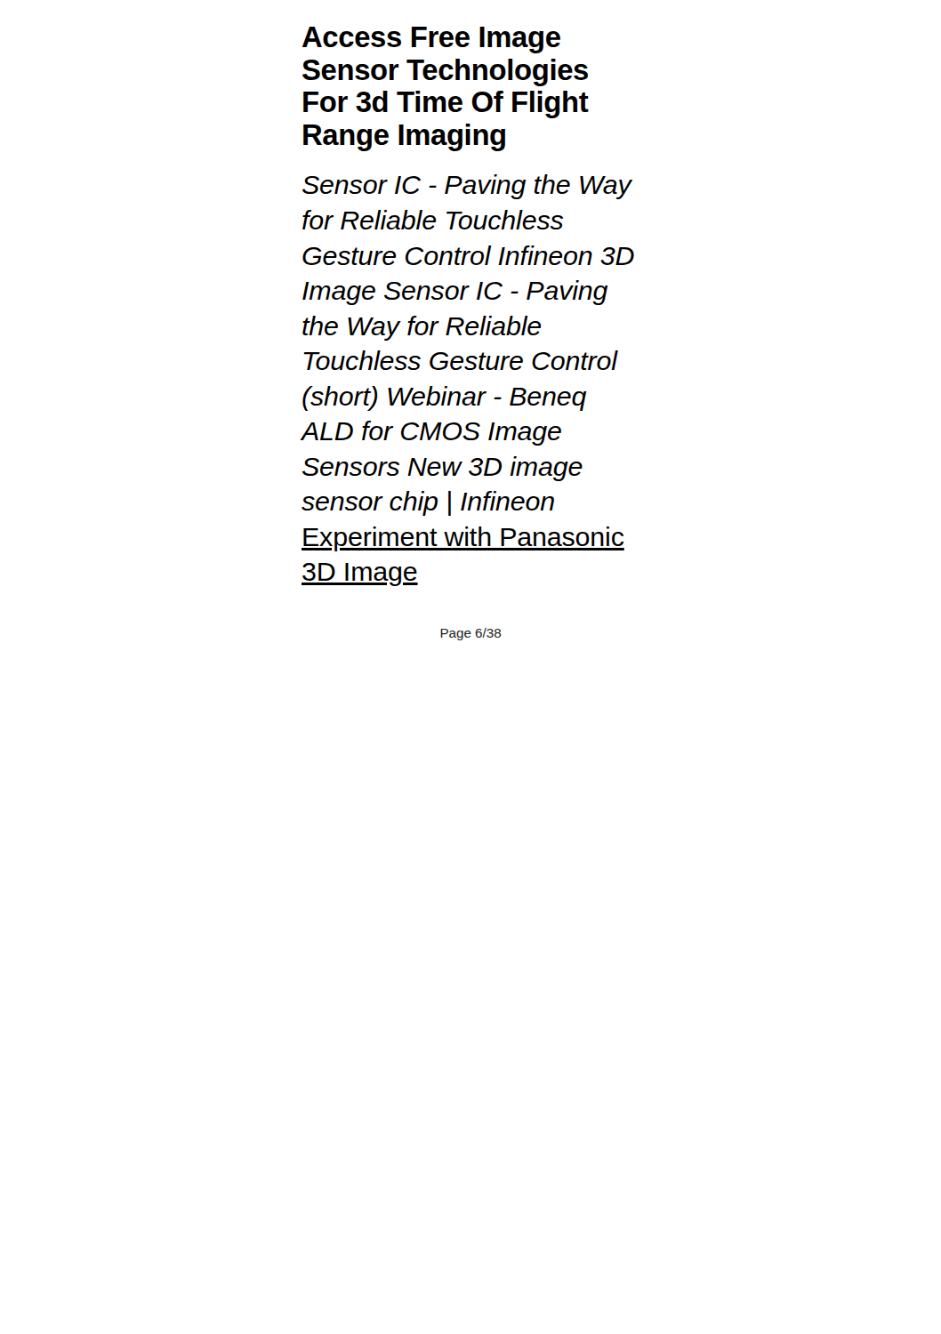Access Free Image Sensor Technologies For 3d Time Of Flight Range Imaging
Sensor IC - Paving the Way for Reliable Touchless Gesture Control Infineon 3D Image Sensor IC - Paving the Way for Reliable Touchless Gesture Control (short) Webinar - Beneq ALD for CMOS Image Sensors New 3D image sensor chip | Infineon Experiment with Panasonic 3D Image
Page 6/38